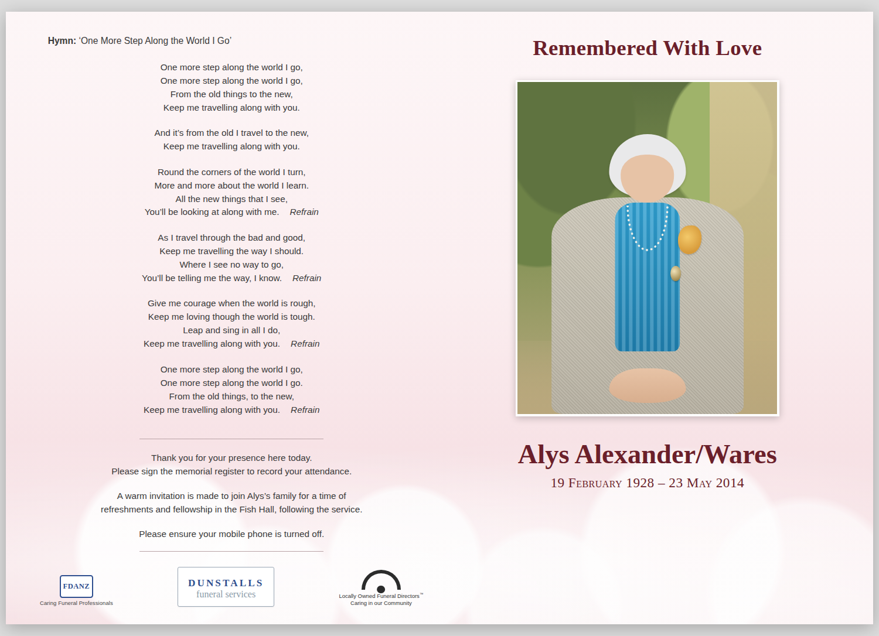Hymn: ‘One More Step Along the World I Go’
One more step along the world I go,
One more step along the world I go,
From the old things to the new,
Keep me travelling along with you.
And it’s from the old I travel to the new,
Keep me travelling along with you.
Round the corners of the world I turn,
More and more about the world I learn.
All the new things that I see,
You’ll be looking at along with me. Refrain
As I travel through the bad and good,
Keep me travelling the way I should.
Where I see no way to go,
You’ll be telling me the way, I know. Refrain
Give me courage when the world is rough,
Keep me loving though the world is tough.
Leap and sing in all I do,
Keep me travelling along with you. Refrain
One more step along the world I go,
One more step along the world I go.
From the old things, to the new,
Keep me travelling along with you. Refrain
Thank you for your presence here today.
Please sign the memorial register to record your attendance.
A warm invitation is made to join Alys’s family for a time of
refreshments and fellowship in the Fish Hall, following the service.
Please ensure your mobile phone is turned off.
FDANZ
Caring Funeral Professionals
DUNSTALLS
funeral services
Locally Owned Funeral Directors™
Caring in our Community
Remembered With Love
Alys Alexander/Wares
19 February 1928 – 23 May 2014